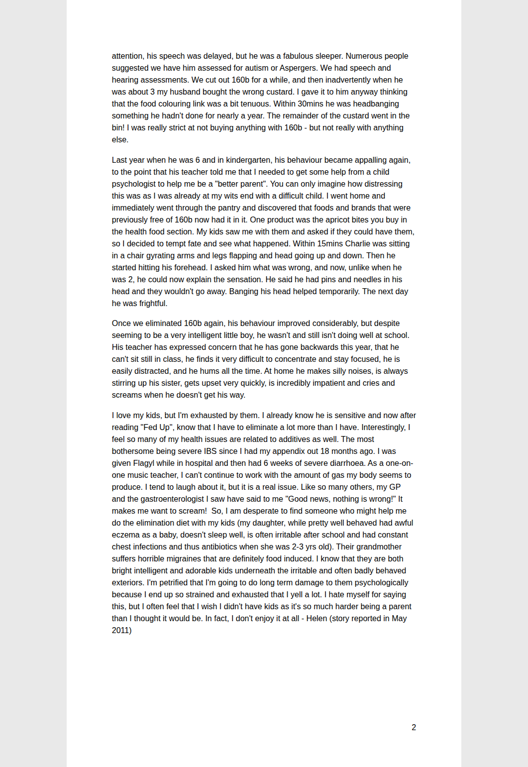attention, his speech was delayed, but he was a fabulous sleeper. Numerous people suggested we have him assessed for autism or Aspergers. We had speech and hearing assessments. We cut out 160b for a while, and then inadvertently when he was about 3 my husband bought the wrong custard. I gave it to him anyway thinking that the food colouring link was a bit tenuous. Within 30mins he was headbanging something he hadn't done for nearly a year. The remainder of the custard went in the bin! I was really strict at not buying anything with 160b - but not really with anything else.
Last year when he was 6 and in kindergarten, his behaviour became appalling again, to the point that his teacher told me that I needed to get some help from a child psychologist to help me be a "better parent". You can only imagine how distressing this was as I was already at my wits end with a difficult child. I went home and immediately went through the pantry and discovered that foods and brands that were previously free of 160b now had it in it. One product was the apricot bites you buy in the health food section. My kids saw me with them and asked if they could have them, so I decided to tempt fate and see what happened. Within 15mins Charlie was sitting in a chair gyrating arms and legs flapping and head going up and down. Then he started hitting his forehead. I asked him what was wrong, and now, unlike when he was 2, he could now explain the sensation. He said he had pins and needles in his head and they wouldn't go away. Banging his head helped temporarily. The next day he was frightful.
Once we eliminated 160b again, his behaviour improved considerably, but despite seeming to be a very intelligent little boy, he wasn't and still isn't doing well at school. His teacher has expressed concern that he has gone backwards this year, that he can't sit still in class, he finds it very difficult to concentrate and stay focused, he is easily distracted, and he hums all the time. At home he makes silly noises, is always stirring up his sister, gets upset very quickly, is incredibly impatient and cries and screams when he doesn't get his way.
I love my kids, but I'm exhausted by them. I already know he is sensitive and now after reading "Fed Up", know that I have to eliminate a lot more than I have. Interestingly, I feel so many of my health issues are related to additives as well. The most bothersome being severe IBS since I had my appendix out 18 months ago. I was given Flagyl while in hospital and then had 6 weeks of severe diarrhoea. As a one-on-one music teacher, I can't continue to work with the amount of gas my body seems to produce. I tend to laugh about it, but it is a real issue. Like so many others, my GP and the gastroenterologist I saw have said to me "Good news, nothing is wrong!" It makes me want to scream! So, I am desperate to find someone who might help me do the elimination diet with my kids (my daughter, while pretty well behaved had awful eczema as a baby, doesn't sleep well, is often irritable after school and had constant chest infections and thus antibiotics when she was 2-3 yrs old). Their grandmother suffers horrible migraines that are definitely food induced. I know that they are both bright intelligent and adorable kids underneath the irritable and often badly behaved exteriors. I'm petrified that I'm going to do long term damage to them psychologically because I end up so strained and exhausted that I yell a lot. I hate myself for saying this, but I often feel that I wish I didn't have kids as it's so much harder being a parent than I thought it would be. In fact, I don't enjoy it at all - Helen (story reported in May 2011)
2